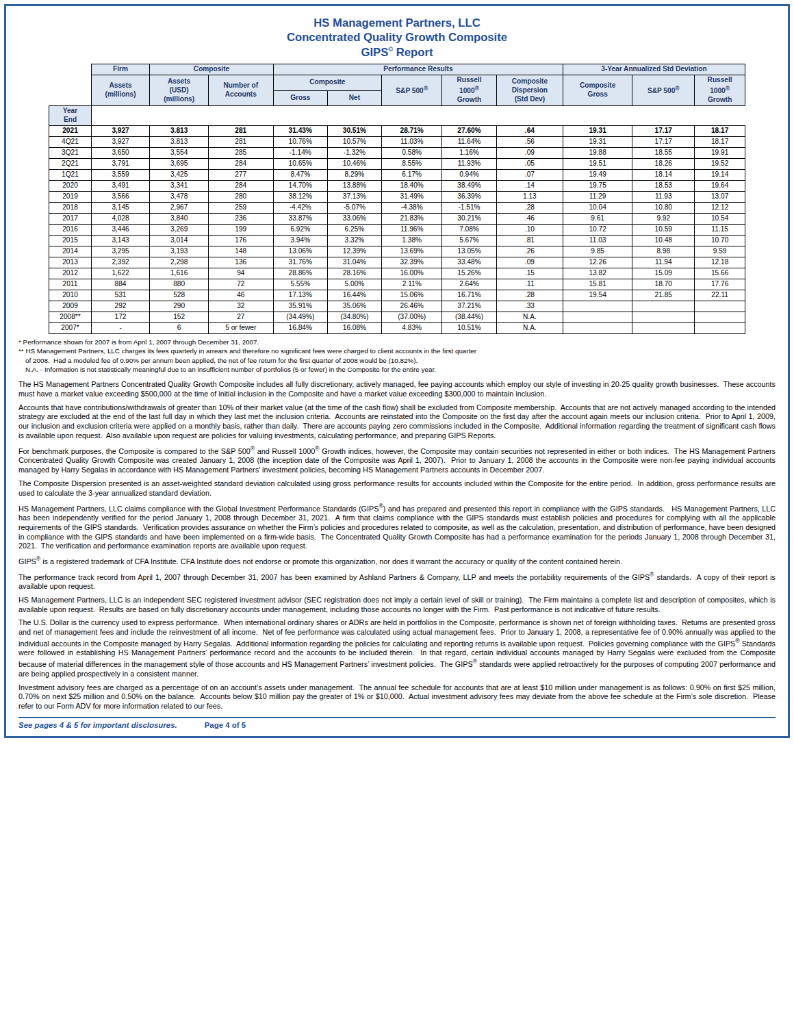HS Management Partners, LLC
Concentrated Quality Growth Composite
GIPS© Report
| | Firm | Composite | Performance Results | 3-Year Annualized Std Deviation |
| --- | --- | --- | --- | --- |
| Assets (millions) | Assets (USD) (millions) | Number of Accounts | Composite | S&P 500 ® | Russell 1000 ® Growth | Composite Dispersion (Std Dev) | Composite Gross | S&P 500 ® | Russell 1000 ® Growth |
| Gross | Net |
| Year End | |
| 2021 | 3,927 | 3.813 | 281 | 31.43% | 30.51% | 28.71% | 27.60% | .64 | 19.31 | 17.17 | 18.17 |
| 4Q21 | 3,927 | 3.813 | 281 | 10.76% | 10.57% | 11.03% | 11.64% | .56 | 19.31 | 17.17 | 18.17 |
| 3Q21 | 3,650 | 3,554 | 285 | -1.14% | -1.32% | 0.58% | 1.16% | .09 | 19.88 | 18.55 | 19.91 |
| 2Q21 | 3,791 | 3,695 | 284 | 10.65% | 10.46% | 8.55% | 11.93% | .05 | 19.51 | 18.26 | 19.52 |
| 1Q21 | 3,559 | 3,425 | 277 | 8.47% | 8.29% | 6.17% | 0.94% | .07 | 19.49 | 18.14 | 19.14 |
| 2020 | 3,491 | 3,341 | 284 | 14.70% | 13.88% | 18.40% | 38.49% | .14 | 19.75 | 18.53 | 19.64 |
| 2019 | 3,566 | 3,478 | 280 | 38.12% | 37.13% | 31.49% | 36.39% | 1.13 | 11.29 | 11.93 | 13.07 |
| 2018 | 3,145 | 2,967 | 259 | -4.42% | -5.07% | -4.38% | -1.51% | .28 | 10.04 | 10.80 | 12.12 |
| 2017 | 4,028 | 3,840 | 236 | 33.87% | 33.06% | 21.83% | 30.21% | .46 | 9.61 | 9.92 | 10.54 |
| 2016 | 3,446 | 3,269 | 199 | 6.92% | 6.25% | 11.96% | 7.08% | .10 | 10.72 | 10.59 | 11.15 |
| 2015 | 3,143 | 3,014 | 176 | 3.94% | 3.32% | 1.38% | 5.67% | .81 | 11.03 | 10.48 | 10.70 |
| 2014 | 3,295 | 3,193 | 148 | 13.06% | 12.39% | 13.69% | 13.05% | .26 | 9.85 | 8.98 | 9.59 |
| 2013 | 2,392 | 2,298 | 136 | 31.76% | 31.04% | 32.39% | 33.48% | .09 | 12.26 | 11.94 | 12.18 |
| 2012 | 1,622 | 1,616 | 94 | 28.86% | 28.16% | 16.00% | 15.26% | .15 | 13.82 | 15.09 | 15.66 |
| 2011 | 884 | 880 | 72 | 5.55% | 5.00% | 2.11% | 2.64% | .11 | 15.81 | 18.70 | 17.76 |
| 2010 | 531 | 528 | 46 | 17.13% | 16.44% | 15.06% | 16.71% | .28 | 19.54 | 21.85 | 22.11 |
| 2009 | 292 | 290 | 32 | 35.91% | 35.06% | 26.46% | 37.21% | .33 | | | |
| 2008** | 172 | 152 | 27 | (34.49%) | (34.80%) | (37.00%) | (38.44%) | N.A. | | | |
| 2007* | - | 6 | 5 or fewer | 16.84% | 16.08% | 4.83% | 10.51% | N.A. | | | |
* Performance shown for 2007 is from April 1, 2007 through December 31, 2007.
** HS Management Partners, LLC charges its fees quarterly in arrears and therefore no significant fees were charged to client accounts in the first quarter
of 2008. Had a modeled fee of 0.90% per annum been applied, the net of fee return for the first quarter of 2008 would be (10.82%).
N.A. - Information is not statistically meaningful due to an insufficient number of portfolios (5 or fewer) in the Composite for the entire year.
The HS Management Partners Concentrated Quality Growth Composite includes all fully discretionary, actively managed, fee paying accounts which employ our style of investing in 20-25 quality growth businesses. These accounts must have a market value exceeding $500,000 at the time of initial inclusion in the Composite and have a market value exceeding $300,000 to maintain inclusion.
Accounts that have contributions/withdrawals of greater than 10% of their market value (at the time of the cash flow) shall be excluded from Composite membership. Accounts that are not actively managed according to the intended strategy are excluded at the end of the last full day in which they last met the inclusion criteria. Accounts are reinstated into the Composite on the first day after the account again meets our inclusion criteria. Prior to April 1, 2009, our inclusion and exclusion criteria were applied on a monthly basis, rather than daily. There are accounts paying zero commissions included in the Composite. Additional information regarding the treatment of significant cash flows is available upon request. Also available upon request are policies for valuing investments, calculating performance, and preparing GIPS Reports.
For benchmark purposes, the Composite is compared to the S&P 500® and Russell 1000® Growth indices, however, the Composite may contain securities not represented in either or both indices. The HS Management Partners Concentrated Quality Growth Composite was created January 1, 2008 (the inception date of the Composite was April 1, 2007). Prior to January 1, 2008 the accounts in the Composite were non-fee paying individual accounts managed by Harry Segalas in accordance with HS Management Partners’ investment policies, becoming HS Management Partners accounts in December 2007.
The Composite Dispersion presented is an asset-weighted standard deviation calculated using gross performance results for accounts included within the Composite for the entire period. In addition, gross performance results are used to calculate the 3-year annualized standard deviation.
HS Management Partners, LLC claims compliance with the Global Investment Performance Standards (GIPS®) and has prepared and presented this report in compliance with the GIPS standards. HS Management Partners, LLC has been independently verified for the period January 1, 2008 through December 31, 2021. A firm that claims compliance with the GIPS standards must establish policies and procedures for complying with all the applicable requirements of the GIPS standards. Verification provides assurance on whether the Firm’s policies and procedures related to composite, as well as the calculation, presentation, and distribution of performance, have been designed in compliance with the GIPS standards and have been implemented on a firm-wide basis. The Concentrated Quality Growth Composite has had a performance examination for the periods January 1, 2008 through December 31, 2021. The verification and performance examination reports are available upon request.
GIPS® is a registered trademark of CFA Institute. CFA Institute does not endorse or promote this organization, nor does it warrant the accuracy or quality of the content contained herein.
The performance track record from April 1, 2007 through December 31, 2007 has been examined by Ashland Partners & Company, LLP and meets the portability requirements of the GIPS® standards. A copy of their report is available upon request.
HS Management Partners, LLC is an independent SEC registered investment advisor (SEC registration does not imply a certain level of skill or training). The Firm maintains a complete list and description of composites, which is available upon request. Results are based on fully discretionary accounts under management, including those accounts no longer with the Firm. Past performance is not indicative of future results.
The U.S. Dollar is the currency used to express performance. When international ordinary shares or ADRs are held in portfolios in the Composite, performance is shown net of foreign withholding taxes. Returns are presented gross and net of management fees and include the reinvestment of all income. Net of fee performance was calculated using actual management fees. Prior to January 1, 2008, a representative fee of 0.90% annually was applied to the individual accounts in the Composite managed by Harry Segalas. Additional information regarding the policies for calculating and reporting returns is available upon request. Policies governing compliance with the GIPS® Standards were followed in establishing HS Management Partners’ performance record and the accounts to be included therein. In that regard, certain individual accounts managed by Harry Segalas were excluded from the Composite because of material differences in the management style of those accounts and HS Management Partners’ investment policies. The GIPS® standards were applied retroactively for the purposes of computing 2007 performance and are being applied prospectively in a consistent manner.
Investment advisory fees are charged as a percentage of on an account’s assets under management. The annual fee schedule for accounts that are at least $10 million under management is as follows: 0.90% on first $25 million, 0.70% on next $25 million and 0.50% on the balance. Accounts below $10 million pay the greater of 1% or $10,000. Actual investment advisory fees may deviate from the above fee schedule at the Firm’s sole discretion. Please refer to our Form ADV for more information related to our fees.
See pages 4 & 5 for important disclosures. Page 4 of 5